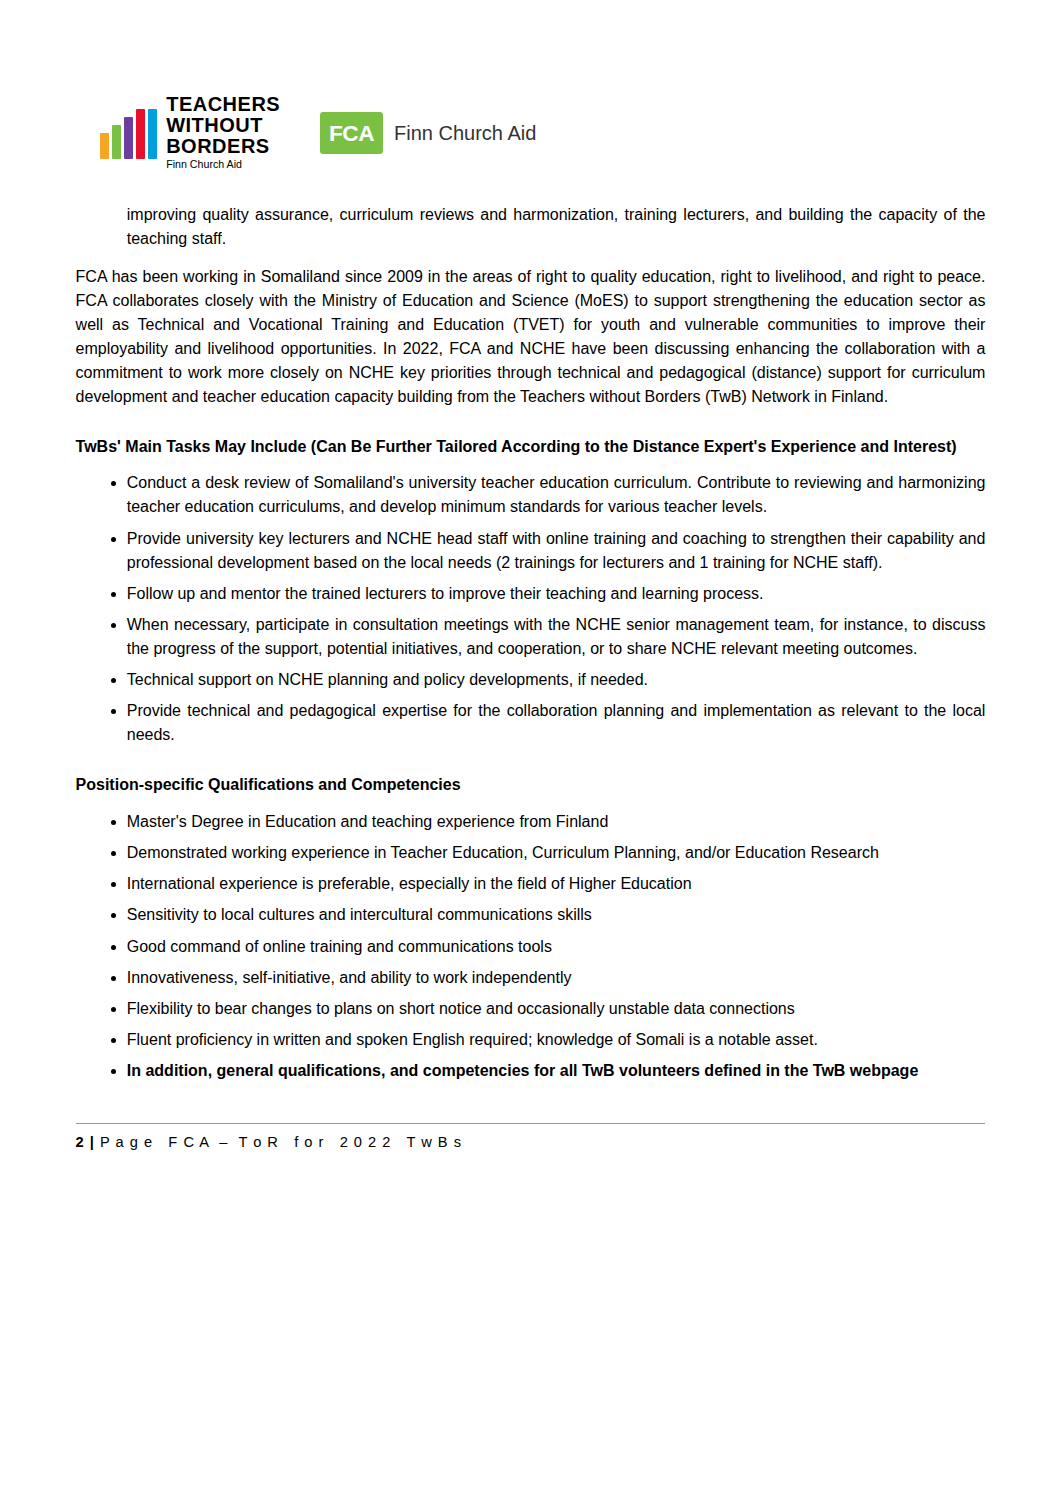TEACHERS
WITHOUT
BORDERS Finn Church Aid
FCA
Finn Church Aid
improving quality assurance, curriculum reviews and harmonization, training lecturers, and building the capacity of the teaching staff.
FCA has been working in Somaliland since 2009 in the areas of right to quality education, right to livelihood, and right to peace. FCA collaborates closely with the Ministry of Education and Science (MoES) to support strengthening the education sector as well as Technical and Vocational Training and Education (TVET) for youth and vulnerable communities to improve their employability and livelihood opportunities. In 2022, FCA and NCHE have been discussing enhancing the collaboration with a commitment to work more closely on NCHE key priorities through technical and pedagogical (distance) support for curriculum development and teacher education capacity building from the Teachers without Borders (TwB) Network in Finland.
TwBs' Main Tasks May Include (Can Be Further Tailored According to the Distance Expert's Experience and Interest)
Conduct a desk review of Somaliland's university teacher education curriculum. Contribute to reviewing and harmonizing teacher education curriculums, and develop minimum standards for various teacher levels.
Provide university key lecturers and NCHE head staff with online training and coaching to strengthen their capability and professional development based on the local needs (2 trainings for lecturers and 1 training for NCHE staff).
Follow up and mentor the trained lecturers to improve their teaching and learning process.
When necessary, participate in consultation meetings with the NCHE senior management team, for instance, to discuss the progress of the support, potential initiatives, and cooperation, or to share NCHE relevant meeting outcomes.
Technical support on NCHE planning and policy developments, if needed.
Provide technical and pedagogical expertise for the collaboration planning and implementation as relevant to the local needs.
Position-specific Qualifications and Competencies
Master's Degree in Education and teaching experience from Finland
Demonstrated working experience in Teacher Education, Curriculum Planning, and/or Education Research
International experience is preferable, especially in the field of Higher Education
Sensitivity to local cultures and intercultural communications skills
Good command of online training and communications tools
Innovativeness, self-initiative, and ability to work independently
Flexibility to bear changes to plans on short notice and occasionally unstable data connections
Fluent proficiency in written and spoken English required; knowledge of Somali is a notable asset.
In addition, general qualifications, and competencies for all TwB volunteers defined in the TwB webpage
2 | P a g e F C A – T o R f o r 2 0 2 2 T w B s